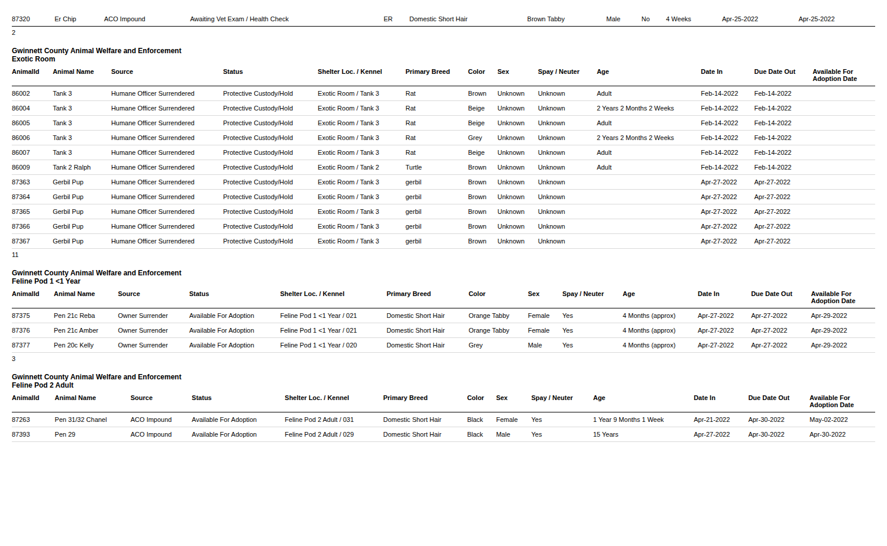| 87320 | Er Chip | ACO Impound | Awaiting Vet Exam / Health Check | ER | Domestic Short Hair | Brown Tabby | Male | No | 4 Weeks | Apr-25-2022 | Apr-25-2022 |
2
Gwinnett County Animal Welfare and Enforcement
Exotic Room
| AnimalId | Animal Name | Source | Status | Shelter Loc. / Kennel | Primary Breed | Color | Sex | Spay / Neuter | Age | Date In | Due Date Out | Available For Adoption Date |
| --- | --- | --- | --- | --- | --- | --- | --- | --- | --- | --- | --- | --- |
| 86002 | Tank 3 | Humane Officer Surrendered | Protective Custody/Hold | Exotic Room / Tank 3 | Rat | Brown | Unknown | Unknown | Adult | Feb-14-2022 | Feb-14-2022 | |
| 86004 | Tank 3 | Humane Officer Surrendered | Protective Custody/Hold | Exotic Room / Tank 3 | Rat | Beige | Unknown | Unknown | 2 Years 2 Months 2 Weeks | Feb-14-2022 | Feb-14-2022 | |
| 86005 | Tank 3 | Humane Officer Surrendered | Protective Custody/Hold | Exotic Room / Tank 3 | Rat | Beige | Unknown | Unknown | Adult | Feb-14-2022 | Feb-14-2022 | |
| 86006 | Tank 3 | Humane Officer Surrendered | Protective Custody/Hold | Exotic Room / Tank 3 | Rat | Grey | Unknown | Unknown | 2 Years 2 Months 2 Weeks | Feb-14-2022 | Feb-14-2022 | |
| 86007 | Tank 3 | Humane Officer Surrendered | Protective Custody/Hold | Exotic Room / Tank 3 | Rat | Beige | Unknown | Unknown | Adult | Feb-14-2022 | Feb-14-2022 | |
| 86009 | Tank 2 Ralph | Humane Officer Surrendered | Protective Custody/Hold | Exotic Room / Tank 2 | Turtle | Brown | Unknown | Unknown | Adult | Feb-14-2022 | Feb-14-2022 | |
| 87363 | Gerbil Pup | Humane Officer Surrendered | Protective Custody/Hold | Exotic Room / Tank 3 | gerbil | Brown | Unknown | Unknown | | Apr-27-2022 | Apr-27-2022 | |
| 87364 | Gerbil Pup | Humane Officer Surrendered | Protective Custody/Hold | Exotic Room / Tank 3 | gerbil | Brown | Unknown | Unknown | | Apr-27-2022 | Apr-27-2022 | |
| 87365 | Gerbil Pup | Humane Officer Surrendered | Protective Custody/Hold | Exotic Room / Tank 3 | gerbil | Brown | Unknown | Unknown | | Apr-27-2022 | Apr-27-2022 | |
| 87366 | Gerbil Pup | Humane Officer Surrendered | Protective Custody/Hold | Exotic Room / Tank 3 | gerbil | Brown | Unknown | Unknown | | Apr-27-2022 | Apr-27-2022 | |
| 87367 | Gerbil Pup | Humane Officer Surrendered | Protective Custody/Hold | Exotic Room / Tank 3 | gerbil | Brown | Unknown | Unknown | | Apr-27-2022 | Apr-27-2022 | |
11
Gwinnett County Animal Welfare and Enforcement
Feline Pod 1 <1 Year
| AnimalId | Animal Name | Source | Status | Shelter Loc. / Kennel | Primary Breed | Color | Sex | Spay / Neuter | Age | Date In | Due Date Out | Available For Adoption Date |
| --- | --- | --- | --- | --- | --- | --- | --- | --- | --- | --- | --- | --- |
| 87375 | Pen 21c Reba | Owner Surrender | Available For Adoption | Feline Pod 1 <1 Year / 021 | Domestic Short Hair | Orange Tabby | Female | Yes | 4 Months (approx) | Apr-27-2022 | Apr-27-2022 | Apr-29-2022 |
| 87376 | Pen 21c Amber | Owner Surrender | Available For Adoption | Feline Pod 1 <1 Year / 021 | Domestic Short Hair | Orange Tabby | Female | Yes | 4 Months (approx) | Apr-27-2022 | Apr-27-2022 | Apr-29-2022 |
| 87377 | Pen 20c Kelly | Owner Surrender | Available For Adoption | Feline Pod 1 <1 Year / 020 | Domestic Short Hair | Grey | Male | Yes | 4 Months (approx) | Apr-27-2022 | Apr-27-2022 | Apr-29-2022 |
3
Gwinnett County Animal Welfare and Enforcement
Feline Pod 2 Adult
| AnimalId | Animal Name | Source | Status | Shelter Loc. / Kennel | Primary Breed | Color | Sex | Spay / Neuter | Age | Date In | Due Date Out | Available For Adoption Date |
| --- | --- | --- | --- | --- | --- | --- | --- | --- | --- | --- | --- | --- |
| 87263 | Pen 31/32 Chanel | ACO Impound | Available For Adoption | Feline Pod 2 Adult / 031 | Domestic Short Hair | Black | Female | Yes | 1 Year 9 Months 1 Week | Apr-21-2022 | Apr-30-2022 | May-02-2022 |
| 87393 | Pen 29 | ACO Impound | Available For Adoption | Feline Pod 2 Adult / 029 | Domestic Short Hair | Black | Male | Yes | 15 Years | Apr-27-2022 | Apr-30-2022 | Apr-30-2022 |